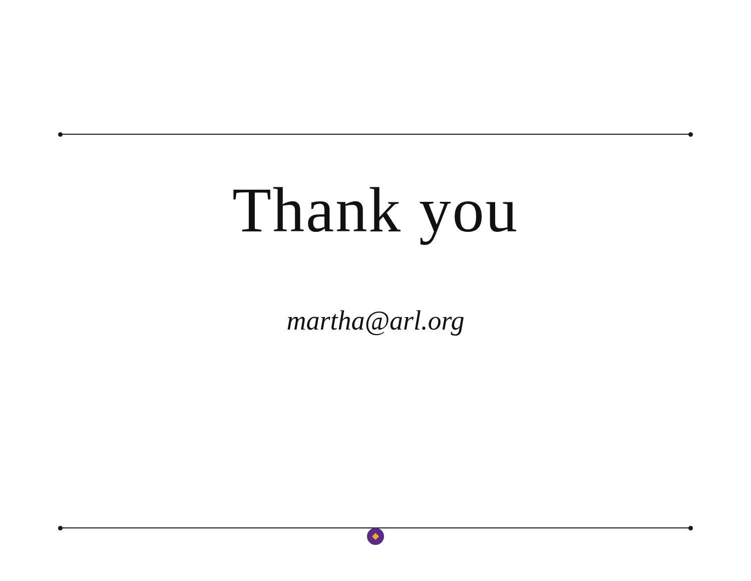Thank you
martha@arl.org